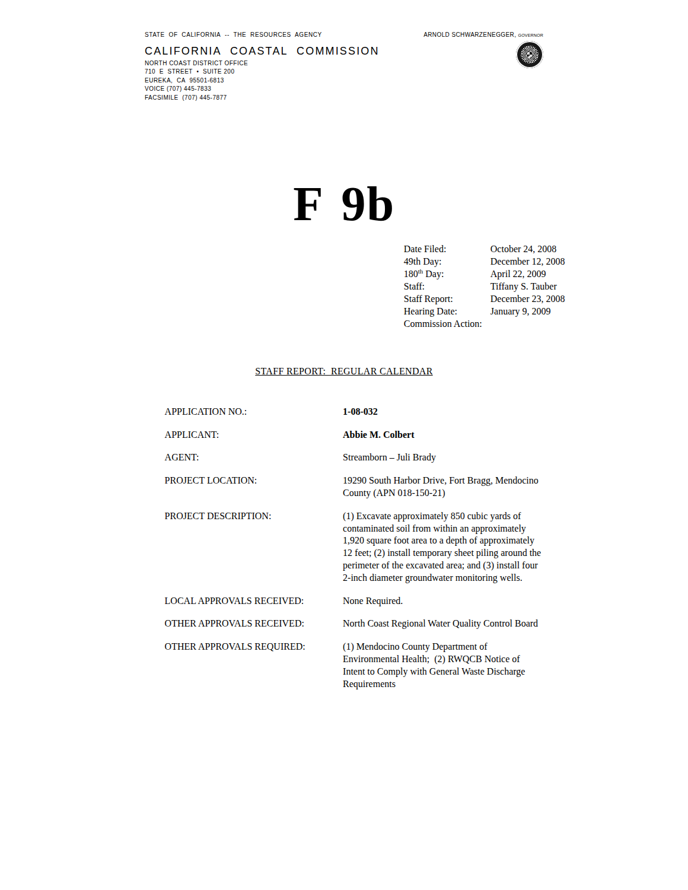State of California -- The Resources Agency
Arnold Schwarzenegger, Governor
CALIFORNIA COASTAL COMMISSION
North Coast District Office
710 E Street • Suite 200
Eureka, CA 95501-6813
Voice (707) 445-7833
Facsimile (707) 445-7877
F 9b
| Date Filed: | October 24, 2008 |
| 49th Day: | December 12, 2008 |
| 180 th Day: | April 22, 2009 |
| Staff: | Tiffany S. Tauber |
| Staff Report: | December 23, 2008 |
| Hearing Date: | January 9, 2009 |
| Commission Action: | |
STAFF REPORT: REGULAR CALENDAR
| APPLICATION NO.: | 1-08-032 |
| APPLICANT: | Abbie M. Colbert |
| AGENT: | Streamborn – Juli Brady |
| PROJECT LOCATION: | 19290 South Harbor Drive, Fort Bragg, Mendocino County (APN 018-150-21) |
| PROJECT DESCRIPTION: | (1) Excavate approximately 850 cubic yards of contaminated soil from within an approximately 1,920 square foot area to a depth of approximately 12 feet; (2) install temporary sheet piling around the perimeter of the excavated area; and (3) install four 2-inch diameter groundwater monitoring wells. |
| LOCAL APPROVALS RECEIVED: | None Required. |
| OTHER APPROVALS RECEIVED: | North Coast Regional Water Quality Control Board |
| OTHER APPROVALS REQUIRED: | (1) Mendocino County Department of Environmental Health; (2) RWQCB Notice of Intent to Comply with General Waste Discharge Requirements |